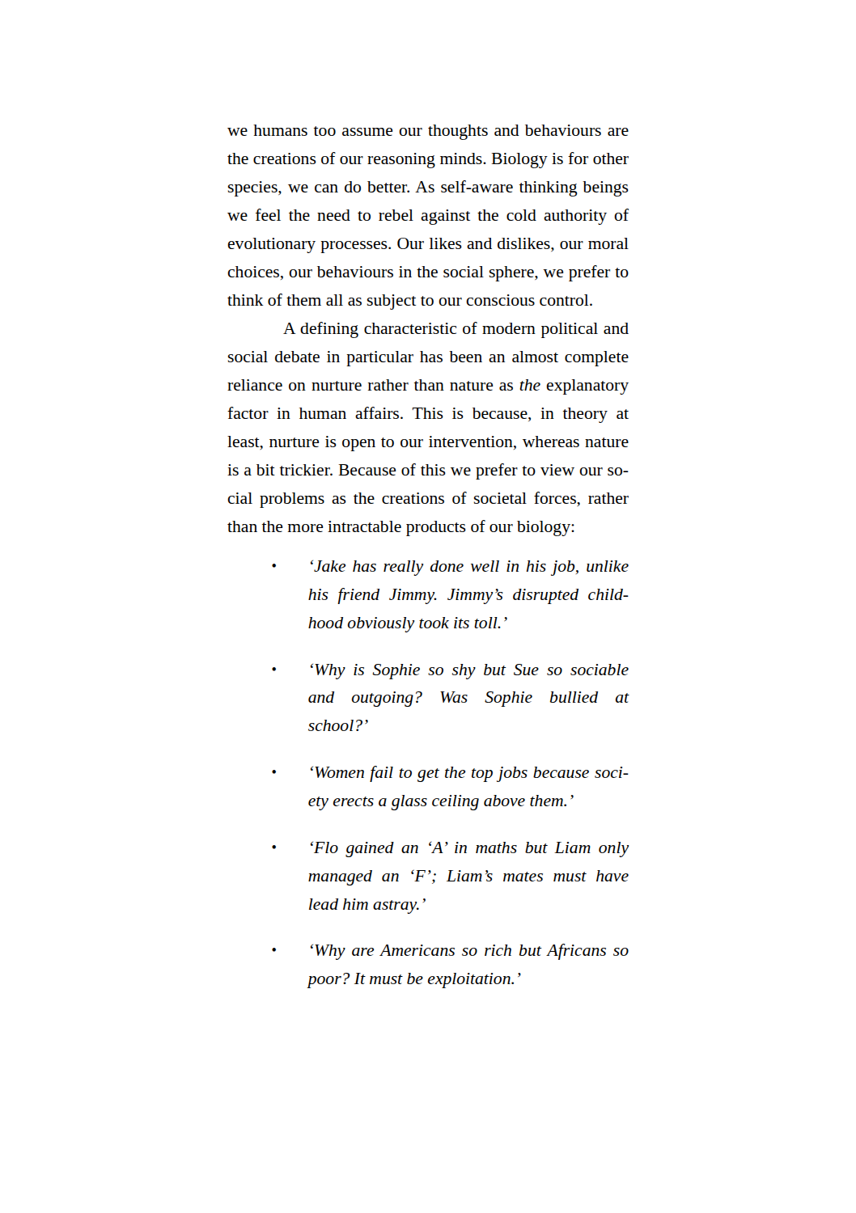we humans too assume our thoughts and behaviours are the creations of our reasoning minds. Biology is for other species, we can do better. As self-aware thinking beings we feel the need to rebel against the cold authority of evolutionary processes. Our likes and dislikes, our moral choices, our behaviours in the social sphere, we prefer to think of them all as subject to our conscious control.
A defining characteristic of modern political and social debate in particular has been an almost complete reliance on nurture rather than nature as the explanatory factor in human affairs. This is because, in theory at least, nurture is open to our intervention, whereas nature is a bit trickier. Because of this we prefer to view our social problems as the creations of societal forces, rather than the more intractable products of our biology:
‘Jake has really done well in his job, unlike his friend Jimmy. Jimmy’s disrupted childhood obviously took its toll.’
‘Why is Sophie so shy but Sue so sociable and outgoing? Was Sophie bullied at school?’
‘Women fail to get the top jobs because society erects a glass ceiling above them.’
‘Flo gained an ‘A’ in maths but Liam only managed an ‘F’; Liam’s mates must have lead him astray.’
‘Why are Americans so rich but Africans so poor? It must be exploitation.’